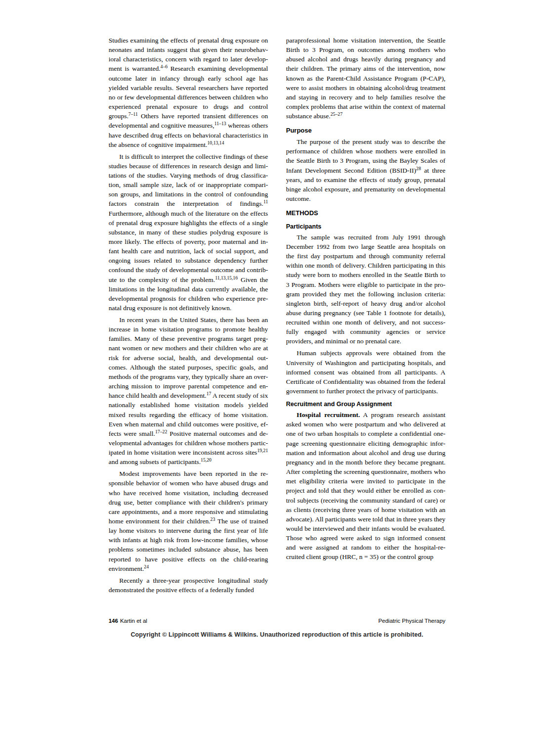Studies examining the effects of prenatal drug exposure on neonates and infants suggest that given their neurobehavioral characteristics, concern with regard to later development is warranted.4–6 Research examining developmental outcome later in infancy through early school age has yielded variable results. Several researchers have reported no or few developmental differences between children who experienced prenatal exposure to drugs and control groups.7–11 Others have reported transient differences on developmental and cognitive measures,11–13 whereas others have described drug effects on behavioral characteristics in the absence of cognitive impairment.10,13,14
It is difficult to interpret the collective findings of these studies because of differences in research design and limitations of the studies. Varying methods of drug classification, small sample size, lack of or inappropriate comparison groups, and limitations in the control of confounding factors constrain the interpretation of findings.11 Furthermore, although much of the literature on the effects of prenatal drug exposure highlights the effects of a single substance, in many of these studies polydrug exposure is more likely. The effects of poverty, poor maternal and infant health care and nutrition, lack of social support, and ongoing issues related to substance dependency further confound the study of developmental outcome and contribute to the complexity of the problem.11,13,15,16 Given the limitations in the longitudinal data currently available, the developmental prognosis for children who experience prenatal drug exposure is not definitively known.
In recent years in the United States, there has been an increase in home visitation programs to promote healthy families. Many of these preventive programs target pregnant women or new mothers and their children who are at risk for adverse social, health, and developmental outcomes. Although the stated purposes, specific goals, and methods of the programs vary, they typically share an overarching mission to improve parental competence and enhance child health and development.17 A recent study of six nationally established home visitation models yielded mixed results regarding the efficacy of home visitation. Even when maternal and child outcomes were positive, effects were small.17–22 Positive maternal outcomes and developmental advantages for children whose mothers participated in home visitation were inconsistent across sites19,21 and among subsets of participants.15,20
Modest improvements have been reported in the responsible behavior of women who have abused drugs and who have received home visitation, including decreased drug use, better compliance with their children's primary care appointments, and a more responsive and stimulating home environment for their children.23 The use of trained lay home visitors to intervene during the first year of life with infants at high risk from low-income families, whose problems sometimes included substance abuse, has been reported to have positive effects on the child-rearing environment.24
Recently a three-year prospective longitudinal study demonstrated the positive effects of a federally funded
paraprofessional home visitation intervention, the Seattle Birth to 3 Program, on outcomes among mothers who abused alcohol and drugs heavily during pregnancy and their children. The primary aims of the intervention, now known as the Parent-Child Assistance Program (P-CAP), were to assist mothers in obtaining alcohol/drug treatment and staying in recovery and to help families resolve the complex problems that arise within the context of maternal substance abuse.25–27
Purpose
The purpose of the present study was to describe the performance of children whose mothers were enrolled in the Seattle Birth to 3 Program, using the Bayley Scales of Infant Development Second Edition (BSID-II)28 at three years, and to examine the effects of study group, prenatal binge alcohol exposure, and prematurity on developmental outcome.
METHODS
Participants
The sample was recruited from July 1991 through December 1992 from two large Seattle area hospitals on the first day postpartum and through community referral within one month of delivery. Children participating in this study were born to mothers enrolled in the Seattle Birth to 3 Program. Mothers were eligible to participate in the program provided they met the following inclusion criteria: singleton birth, self-report of heavy drug and/or alcohol abuse during pregnancy (see Table 1 footnote for details), recruited within one month of delivery, and not successfully engaged with community agencies or service providers, and minimal or no prenatal care.
Human subjects approvals were obtained from the University of Washington and participating hospitals, and informed consent was obtained from all participants. A Certificate of Confidentiality was obtained from the federal government to further protect the privacy of participants.
Recruitment and Group Assignment
Hospital recruitment. A program research assistant asked women who were postpartum and who delivered at one of two urban hospitals to complete a confidential one-page screening questionnaire eliciting demographic information and information about alcohol and drug use during pregnancy and in the month before they became pregnant. After completing the screening questionnaire, mothers who met eligibility criteria were invited to participate in the project and told that they would either be enrolled as control subjects (receiving the community standard of care) or as clients (receiving three years of home visitation with an advocate). All participants were told that in three years they would be interviewed and their infants would be evaluated. Those who agreed were asked to sign informed consent and were assigned at random to either the hospital-recruited client group (HRC, n = 35) or the control group
146 Kartin et al
Pediatric Physical Therapy
Copyright © Lippincott Williams & Wilkins. Unauthorized reproduction of this article is prohibited.